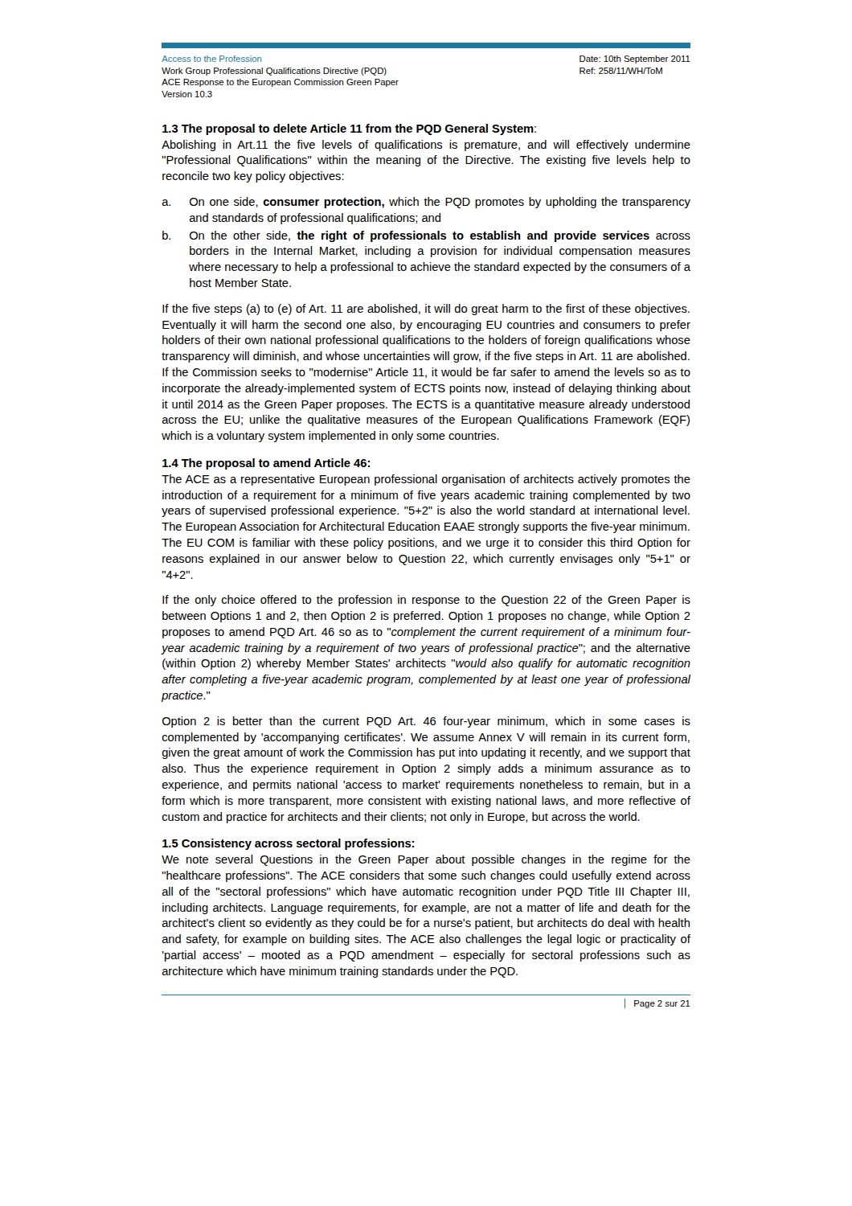Access to the Profession
Work Group Professional Qualifications Directive (PQD)
ACE Response to the European Commission Green Paper
Version 10.3
Date: 10th September 2011
Ref: 258/11/WH/ToM
1.3 The proposal to delete Article 11 from the PQD General System:
Abolishing in Art.11 the five levels of qualifications is premature, and will effectively undermine "Professional Qualifications" within the meaning of the Directive. The existing five levels help to reconcile two key policy objectives:
a. On one side, consumer protection, which the PQD promotes by upholding the transparency and standards of professional qualifications; and
b. On the other side, the right of professionals to establish and provide services across borders in the Internal Market, including a provision for individual compensation measures where necessary to help a professional to achieve the standard expected by the consumers of a host Member State.
If the five steps (a) to (e) of Art. 11 are abolished, it will do great harm to the first of these objectives. Eventually it will harm the second one also, by encouraging EU countries and consumers to prefer holders of their own national professional qualifications to the holders of foreign qualifications whose transparency will diminish, and whose uncertainties will grow, if the five steps in Art. 11 are abolished. If the Commission seeks to "modernise" Article 11, it would be far safer to amend the levels so as to incorporate the already-implemented system of ECTS points now, instead of delaying thinking about it until 2014 as the Green Paper proposes. The ECTS is a quantitative measure already understood across the EU; unlike the qualitative measures of the European Qualifications Framework (EQF) which is a voluntary system implemented in only some countries.
1.4 The proposal to amend Article 46:
The ACE as a representative European professional organisation of architects actively promotes the introduction of a requirement for a minimum of five years academic training complemented by two years of supervised professional experience. "5+2" is also the world standard at international level. The European Association for Architectural Education EAAE strongly supports the five-year minimum. The EU COM is familiar with these policy positions, and we urge it to consider this third Option for reasons explained in our answer below to Question 22, which currently envisages only "5+1" or "4+2".
If the only choice offered to the profession in response to the Question 22 of the Green Paper is between Options 1 and 2, then Option 2 is preferred. Option 1 proposes no change, while Option 2 proposes to amend PQD Art. 46 so as to "complement the current requirement of a minimum four-year academic training by a requirement of two years of professional practice"; and the alternative (within Option 2) whereby Member States' architects "would also qualify for automatic recognition after completing a five-year academic program, complemented by at least one year of professional practice."
Option 2 is better than the current PQD Art. 46 four-year minimum, which in some cases is complemented by 'accompanying certificates'. We assume Annex V will remain in its current form, given the great amount of work the Commission has put into updating it recently, and we support that also. Thus the experience requirement in Option 2 simply adds a minimum assurance as to experience, and permits national 'access to market' requirements nonetheless to remain, but in a form which is more transparent, more consistent with existing national laws, and more reflective of custom and practice for architects and their clients; not only in Europe, but across the world.
1.5 Consistency across sectoral professions:
We note several Questions in the Green Paper about possible changes in the regime for the "healthcare professions". The ACE considers that some such changes could usefully extend across all of the "sectoral professions" which have automatic recognition under PQD Title III Chapter III, including architects. Language requirements, for example, are not a matter of life and death for the architect's client so evidently as they could be for a nurse's patient, but architects do deal with health and safety, for example on building sites. The ACE also challenges the legal logic or practicality of 'partial access' – mooted as a PQD amendment – especially for sectoral professions such as architecture which have minimum training standards under the PQD.
Page 2 sur 21